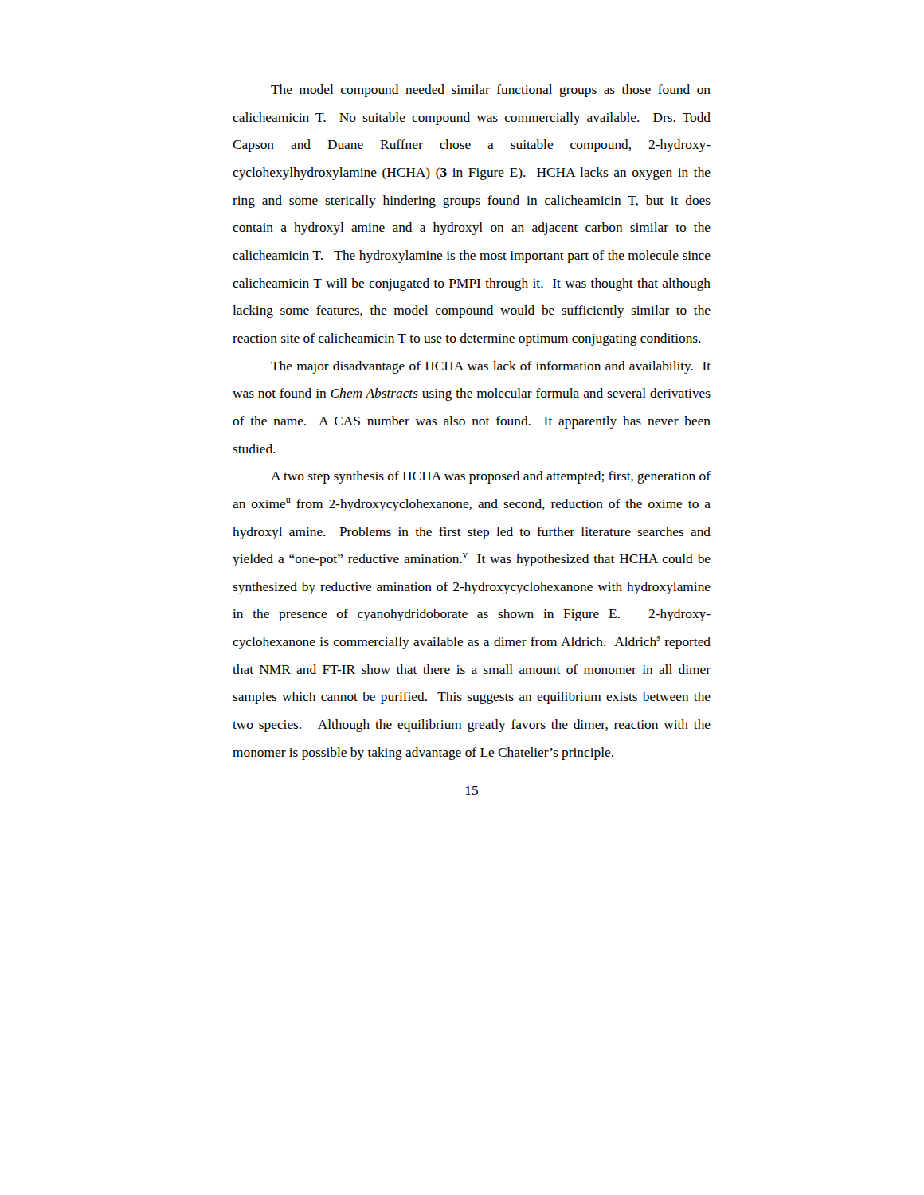The model compound needed similar functional groups as those found on calicheamicin T. No suitable compound was commercially available. Drs. Todd Capson and Duane Ruffner chose a suitable compound, 2-hydroxy-cyclohexylhydroxylamine (HCHA) (3 in Figure E). HCHA lacks an oxygen in the ring and some sterically hindering groups found in calicheamicin T, but it does contain a hydroxyl amine and a hydroxyl on an adjacent carbon similar to the calicheamicin T. The hydroxylamine is the most important part of the molecule since calicheamicin T will be conjugated to PMPI through it. It was thought that although lacking some features, the model compound would be sufficiently similar to the reaction site of calicheamicin T to use to determine optimum conjugating conditions.
The major disadvantage of HCHA was lack of information and availability. It was not found in Chem Abstracts using the molecular formula and several derivatives of the name. A CAS number was also not found. It apparently has never been studied.
A two step synthesis of HCHA was proposed and attempted; first, generation of an oximeu from 2-hydroxycyclohexanone, and second, reduction of the oxime to a hydroxyl amine. Problems in the first step led to further literature searches and yielded a “one-pot” reductive amination.v It was hypothesized that HCHA could be synthesized by reductive amination of 2-hydroxycyclohexanone with hydroxylamine in the presence of cyanohydridoborate as shown in Figure E. 2-hydroxy-cyclohexanone is commercially available as a dimer from Aldrich. Aldrichs reported that NMR and FT-IR show that there is a small amount of monomer in all dimer samples which cannot be purified. This suggests an equilibrium exists between the two species. Although the equilibrium greatly favors the dimer, reaction with the monomer is possible by taking advantage of Le Chatelier’s principle.
15